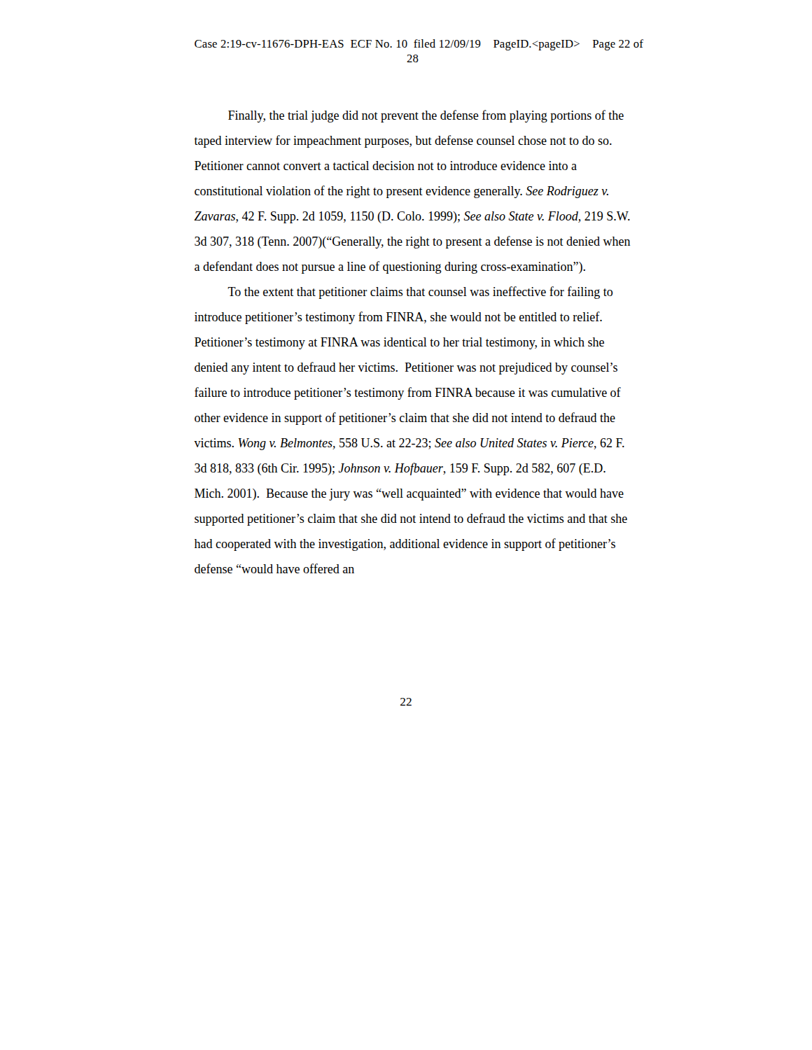Case 2:19-cv-11676-DPH-EAS ECF No. 10 filed 12/09/19 PageID.<pageID> Page 22 of
28
Finally, the trial judge did not prevent the defense from playing portions of the taped interview for impeachment purposes, but defense counsel chose not to do so. Petitioner cannot convert a tactical decision not to introduce evidence into a constitutional violation of the right to present evidence generally. See Rodriguez v. Zavaras, 42 F. Supp. 2d 1059, 1150 (D. Colo. 1999); See also State v. Flood, 219 S.W. 3d 307, 318 (Tenn. 2007)(“Generally, the right to present a defense is not denied when a defendant does not pursue a line of questioning during cross-examination”).
To the extent that petitioner claims that counsel was ineffective for failing to introduce petitioner’s testimony from FINRA, she would not be entitled to relief. Petitioner’s testimony at FINRA was identical to her trial testimony, in which she denied any intent to defraud her victims. Petitioner was not prejudiced by counsel’s failure to introduce petitioner’s testimony from FINRA because it was cumulative of other evidence in support of petitioner’s claim that she did not intend to defraud the victims. Wong v. Belmontes, 558 U.S. at 22-23; See also United States v. Pierce, 62 F. 3d 818, 833 (6th Cir. 1995); Johnson v. Hofbauer, 159 F. Supp. 2d 582, 607 (E.D. Mich. 2001). Because the jury was “well acquainted” with evidence that would have supported petitioner’s claim that she did not intend to defraud the victims and that she had cooperated with the investigation, additional evidence in support of petitioner’s defense “would have offered an
22